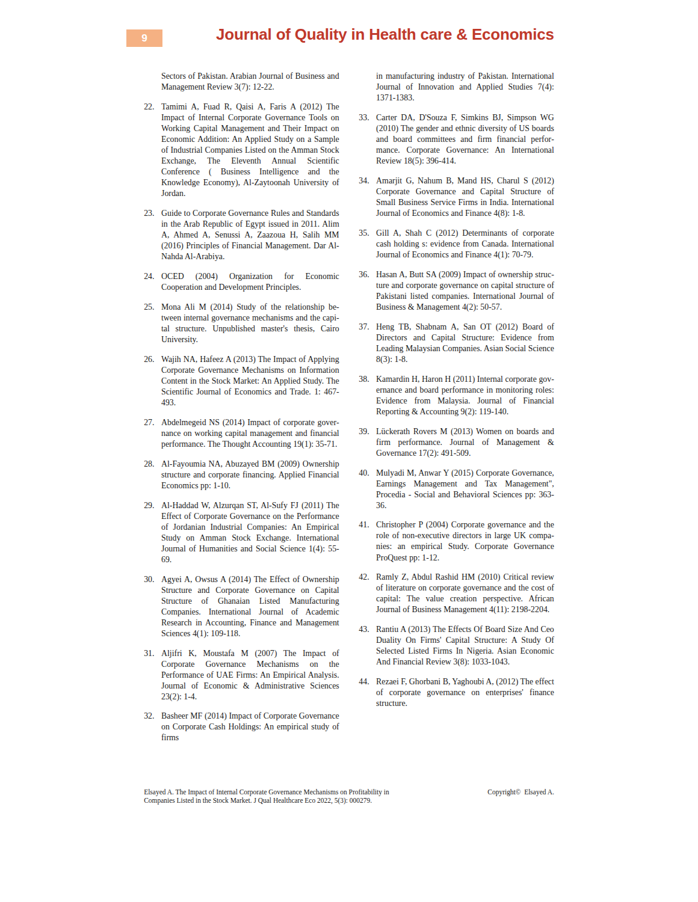9
Journal of Quality in Health care & Economics
Sectors of Pakistan. Arabian Journal of Business and Management Review 3(7): 12-22.
22. Tamimi A, Fuad R, Qaisi A, Faris A (2012) The Impact of Internal Corporate Governance Tools on Working Capital Management and Their Impact on Economic Addition: An Applied Study on a Sample of Industrial Companies Listed on the Amman Stock Exchange, The Eleventh Annual Scientific Conference ( Business Intelligence and the Knowledge Economy), Al-Zaytoonah University of Jordan.
23. Guide to Corporate Governance Rules and Standards in the Arab Republic of Egypt issued in 2011. Alim A, Ahmed A, Senussi A, Zaazoua H, Salih MM (2016) Principles of Financial Management. Dar Al-Nahda Al-Arabiya.
24. OCED (2004) Organization for Economic Cooperation and Development Principles.
25. Mona Ali M (2014) Study of the relationship between internal governance mechanisms and the capital structure. Unpublished master's thesis, Cairo University.
26. Wajih NA, Hafeez A (2013) The Impact of Applying Corporate Governance Mechanisms on Information Content in the Stock Market: An Applied Study. The Scientific Journal of Economics and Trade. 1: 467-493.
27. Abdelmegeid NS (2014) Impact of corporate governance on working capital management and financial performance. The Thought Accounting 19(1): 35-71.
28. Al-Fayoumia NA, Abuzayed BM (2009) Ownership structure and corporate financing. Applied Financial Economics pp: 1-10.
29. Al-Haddad W, Alzurqan ST, Al-Sufy FJ (2011) The Effect of Corporate Governance on the Performance of Jordanian Industrial Companies: An Empirical Study on Amman Stock Exchange. International Journal of Humanities and Social Science 1(4): 55-69.
30. Agyei A, Owsus A (2014) The Effect of Ownership Structure and Corporate Governance on Capital Structure of Ghanaian Listed Manufacturing Companies. International Journal of Academic Research in Accounting, Finance and Management Sciences 4(1): 109-118.
31. Aljifri K, Moustafa M (2007) The Impact of Corporate Governance Mechanisms on the Performance of UAE Firms: An Empirical Analysis. Journal of Economic & Administrative Sciences 23(2): 1-4.
32. Basheer MF (2014) Impact of Corporate Governance on Corporate Cash Holdings: An empirical study of firms
in manufacturing industry of Pakistan. International Journal of Innovation and Applied Studies 7(4): 1371-1383.
33. Carter DA, D'Souza F, Simkins BJ, Simpson WG (2010) The gender and ethnic diversity of US boards and board committees and firm financial performance. Corporate Governance: An International Review 18(5): 396-414.
34. Amarjit G, Nahum B, Mand HS, Charul S (2012) Corporate Governance and Capital Structure of Small Business Service Firms in India. International Journal of Economics and Finance 4(8): 1-8.
35. Gill A, Shah C (2012) Determinants of corporate cash holding s: evidence from Canada. International Journal of Economics and Finance 4(1): 70-79.
36. Hasan A, Butt SA (2009) Impact of ownership structure and corporate governance on capital structure of Pakistani listed companies. International Journal of Business & Management 4(2): 50-57.
37. Heng TB, Shabnam A, San OT (2012) Board of Directors and Capital Structure: Evidence from Leading Malaysian Companies. Asian Social Science 8(3): 1-8.
38. Kamardin H, Haron H (2011) Internal corporate governance and board performance in monitoring roles: Evidence from Malaysia. Journal of Financial Reporting & Accounting 9(2): 119-140.
39. Lückerath Rovers M (2013) Women on boards and firm performance. Journal of Management & Governance 17(2): 491-509.
40. Mulyadi M, Anwar Y (2015) Corporate Governance, Earnings Management and Tax Management", Procedia - Social and Behavioral Sciences pp: 363-36.
41. Christopher P (2004) Corporate governance and the role of non-executive directors in large UK companies: an empirical Study. Corporate Governance ProQuest pp: 1-12.
42. Ramly Z, Abdul Rashid HM (2010) Critical review of literature on corporate governance and the cost of capital: The value creation perspective. African Journal of Business Management 4(11): 2198-2204.
43. Rantiu A (2013) The Effects Of Board Size And Ceo Duality On Firms' Capital Structure: A Study Of Selected Listed Firms In Nigeria. Asian Economic And Financial Review 3(8): 1033-1043.
44. Rezaei F, Ghorbani B, Yaghoubi A, (2012) The effect of corporate governance on enterprises' finance structure.
Elsayed A. The Impact of Internal Corporate Governance Mechanisms on Profitability in Companies Listed in the Stock Market. J Qual Healthcare Eco 2022, 5(3): 000279.
Copyright© Elsayed A.